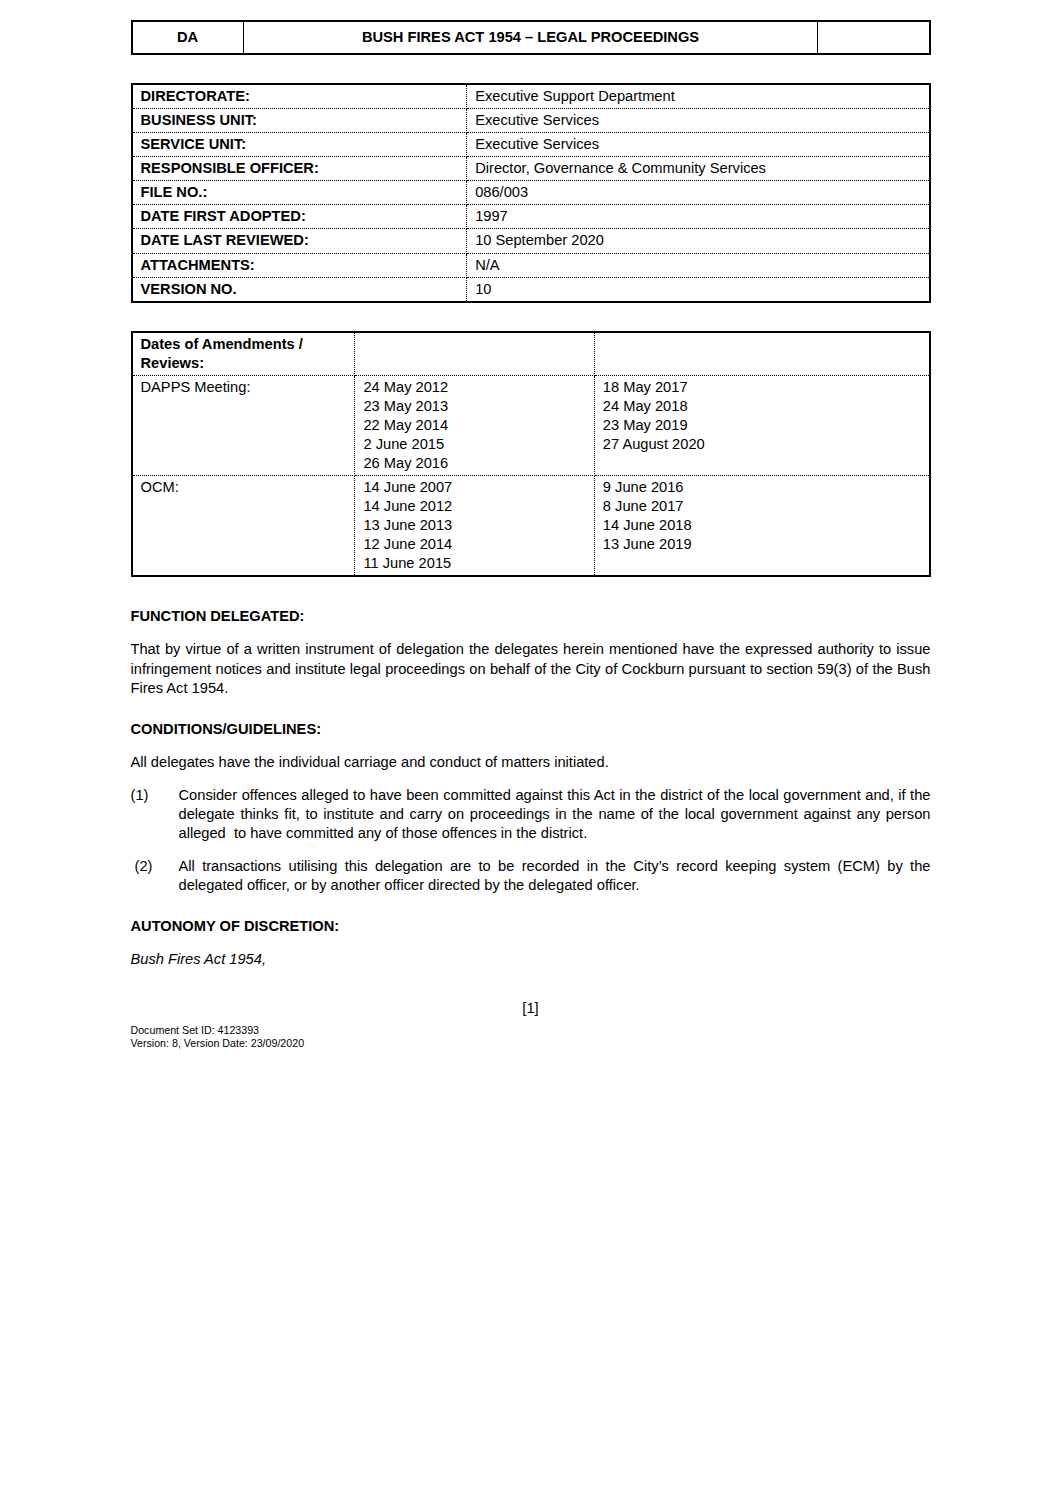| DA | BUSH FIRES ACT 1954 – LEGAL PROCEEDINGS | |
| DIRECTORATE: | Executive Support Department |
| BUSINESS UNIT: | Executive Services |
| SERVICE UNIT: | Executive Services |
| RESPONSIBLE OFFICER: | Director, Governance & Community Services |
| FILE NO.: | 086/003 |
| DATE FIRST ADOPTED: | 1997 |
| DATE LAST REVIEWED: | 10 September 2020 |
| ATTACHMENTS: | N/A |
| VERSION NO. | 10 |
| Dates of Amendments / Reviews: | | |
| DAPPS Meeting: | 24 May 2012 23 May 2013 22 May 2014 2 June 2015 26 May 2016 | 18 May 2017 24 May 2018 23 May 2019 27 August 2020 |
| OCM: | 14 June 2007 14 June 2012 13 June 2013 12 June 2014 11 June 2015 | 9 June 2016 8 June 2017 14 June 2018 13 June 2019 |
FUNCTION DELEGATED:
That by virtue of a written instrument of delegation the delegates herein mentioned have the expressed authority to issue infringement notices and institute legal proceedings on behalf of the City of Cockburn pursuant to section 59(3) of the Bush Fires Act 1954.
CONDITIONS/GUIDELINES:
All delegates have the individual carriage and conduct of matters initiated.
(1)
Consider offences alleged to have been committed against this Act in the district of the local government and, if the delegate thinks fit, to institute and carry on proceedings in the name of the local government against any person alleged to have committed any of those offences in the district.
(2)
All transactions utilising this delegation are to be recorded in the City’s record keeping system (ECM) by the delegated officer, or by another officer directed by the delegated officer.
AUTONOMY OF DISCRETION:
Bush Fires Act 1954,
[1]
Document Set ID: 4123393
Version: 8, Version Date: 23/09/2020